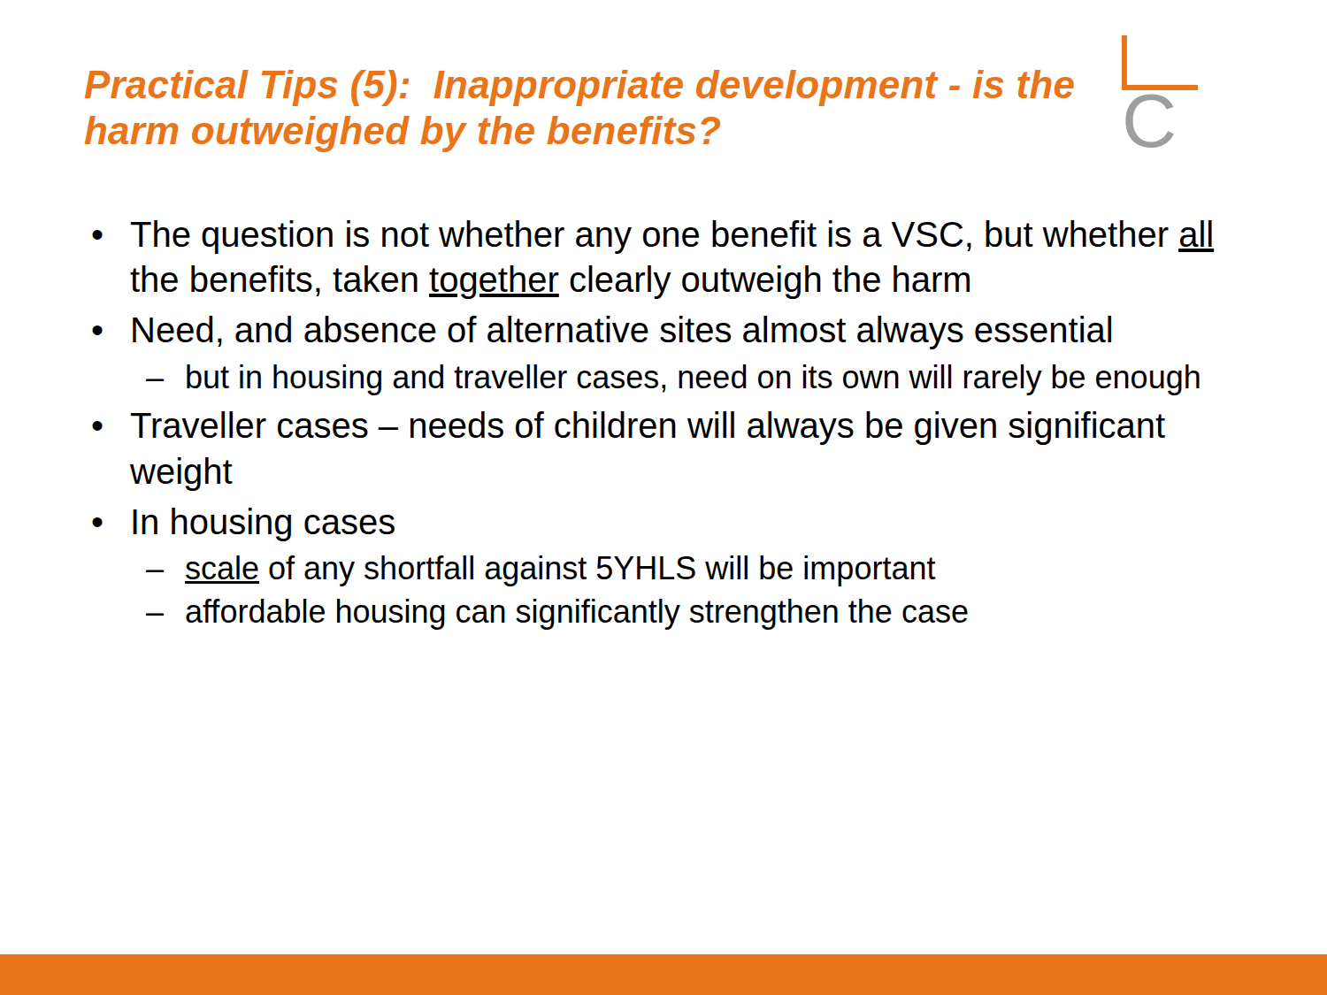C
Practical Tips (5): Inappropriate development - is the harm outweighed by the benefits?
The question is not whether any one benefit is a VSC, but whether all the benefits, taken together clearly outweigh the harm
Need, and absence of alternative sites almost always essential
but in housing and traveller cases, need on its own will rarely be enough
Traveller cases – needs of children will always be given significant weight
In housing cases
scale of any shortfall against 5YHLS will be important
affordable housing can significantly strengthen the case